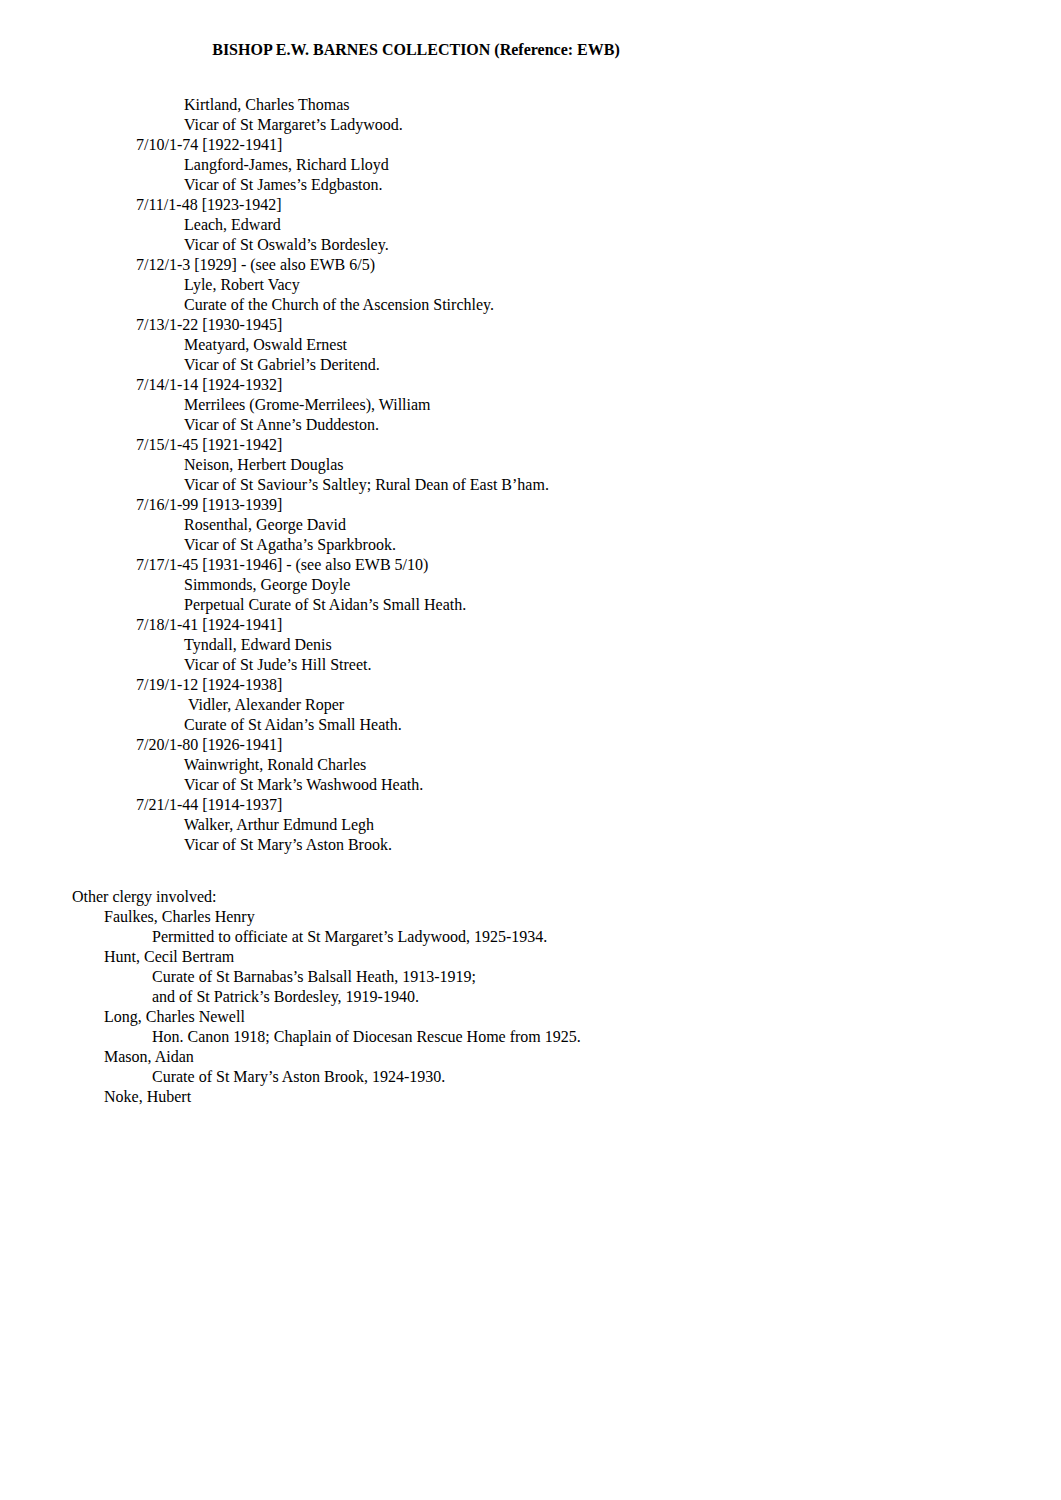BISHOP E.W. BARNES COLLECTION (Reference: EWB)
Kirtland, Charles Thomas
Vicar of St Margaret’s Ladywood.
7/10/1-74 [1922-1941]
Langford-James, Richard Lloyd
Vicar of St James’s Edgbaston.
7/11/1-48 [1923-1942]
Leach, Edward
Vicar of St Oswald’s Bordesley.
7/12/1-3 [1929] - (see also EWB 6/5)
Lyle, Robert Vacy
Curate of the Church of the Ascension Stirchley.
7/13/1-22 [1930-1945]
Meatyard, Oswald Ernest
Vicar of St Gabriel’s Deritend.
7/14/1-14 [1924-1932]
Merrilees (Grome-Merrilees), William
Vicar of St Anne’s Duddeston.
7/15/1-45 [1921-1942]
Neison, Herbert Douglas
Vicar of St Saviour’s Saltley; Rural Dean of East B’ham.
7/16/1-99 [1913-1939]
Rosenthal, George David
Vicar of St Agatha’s Sparkbrook.
7/17/1-45 [1931-1946] - (see also EWB 5/10)
Simmonds, George Doyle
Perpetual Curate of St Aidan’s Small Heath.
7/18/1-41 [1924-1941]
Tyndall, Edward Denis
Vicar of St Jude’s Hill Street.
7/19/1-12 [1924-1938]
Vidler, Alexander Roper
Curate of St Aidan’s Small Heath.
7/20/1-80 [1926-1941]
Wainwright, Ronald Charles
Vicar of St Mark’s Washwood Heath.
7/21/1-44 [1914-1937]
Walker, Arthur Edmund Legh
Vicar of St Mary’s Aston Brook.
Other clergy involved:
Faulkes, Charles Henry
Permitted to officiate at St Margaret’s Ladywood, 1925-1934.
Hunt, Cecil Bertram
Curate of St Barnabas’s Balsall Heath, 1913-1919;
and of St Patrick’s Bordesley, 1919-1940.
Long, Charles Newell
Hon. Canon 1918; Chaplain of Diocesan Rescue Home from 1925.
Mason, Aidan
Curate of St Mary’s Aston Brook, 1924-1930.
Noke, Hubert